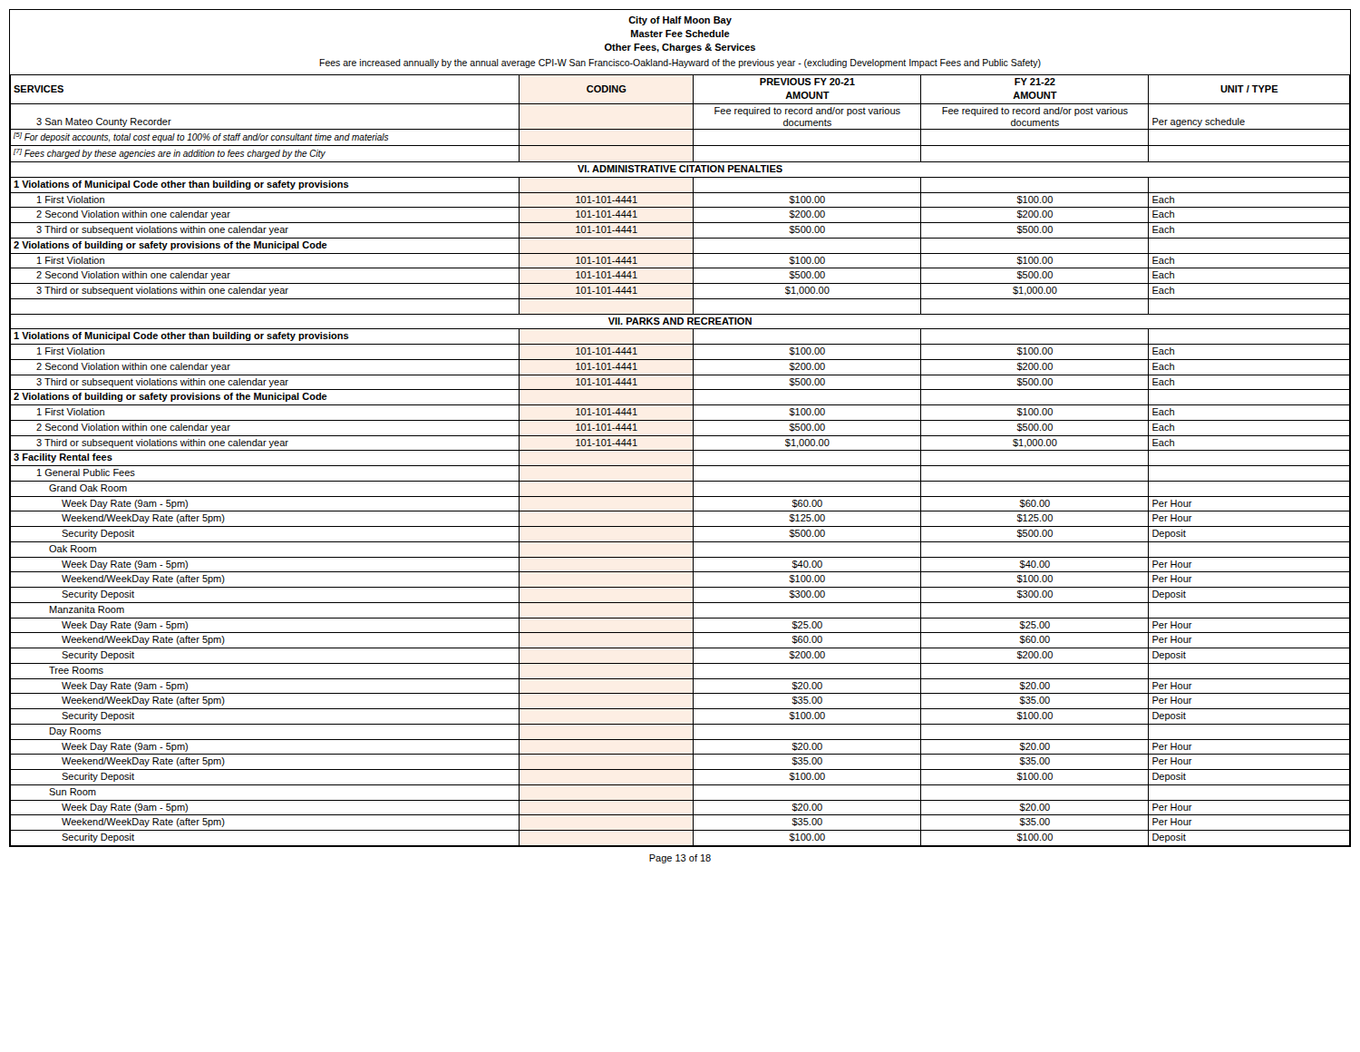City of Half Moon Bay
Master Fee Schedule
Other Fees, Charges & Services
Fees are increased annually by the annual average CPI-W San Francisco-Oakland-Hayward of the previous year - (excluding Development Impact Fees and Public Safety)
| SERVICES | CODING | PREVIOUS FY 20-21 | FY 21-22 | UNIT / TYPE |
| --- | --- | --- | --- | --- |
| AMOUNT | AMOUNT |
| 3 San Mateo County Recorder | | Fee required to record and/or post various documents | Fee required to record and/or post various documents | Per agency schedule |
| [5] For deposit accounts, total cost equal to 100% of staff and/or consultant time and materials | | | | |
| [7] Fees charged by these agencies are in addition to fees charged by the City | | | | |
| VI. ADMINISTRATIVE CITATION PENALTIES |
| 1 Violations of Municipal Code other than building or safety provisions | | | | |
| 1 First Violation | 101-101-4441 | $100.00 | $100.00 | Each |
| 2 Second Violation within one calendar year | 101-101-4441 | $200.00 | $200.00 | Each |
| 3 Third or subsequent violations within one calendar year | 101-101-4441 | $500.00 | $500.00 | Each |
| 2 Violations of building or safety provisions of the Municipal Code | | | | |
| 1 First Violation | 101-101-4441 | $100.00 | $100.00 | Each |
| 2 Second Violation within one calendar year | 101-101-4441 | $500.00 | $500.00 | Each |
| 3 Third or subsequent violations within one calendar year | 101-101-4441 | $1,000.00 | $1,000.00 | Each |
| VII. PARKS AND RECREATION |
| 1 Violations of Municipal Code other than building or safety provisions | | | | |
| 1 First Violation | 101-101-4441 | $100.00 | $100.00 | Each |
| 2 Second Violation within one calendar year | 101-101-4441 | $200.00 | $200.00 | Each |
| 3 Third or subsequent violations within one calendar year | 101-101-4441 | $500.00 | $500.00 | Each |
| 2 Violations of building or safety provisions of the Municipal Code | | | | |
| 1 First Violation | 101-101-4441 | $100.00 | $100.00 | Each |
| 2 Second Violation within one calendar year | 101-101-4441 | $500.00 | $500.00 | Each |
| 3 Third or subsequent violations within one calendar year | 101-101-4441 | $1,000.00 | $1,000.00 | Each |
| 3 Facility Rental fees | | | | |
| 1 General Public Fees | | | | |
| Grand Oak Room | | | | |
| Week Day Rate (9am - 5pm) | | $60.00 | $60.00 | Per Hour |
| Weekend/WeekDay Rate (after 5pm) | | $125.00 | $125.00 | Per Hour |
| Security Deposit | | $500.00 | $500.00 | Deposit |
| Oak Room | | | | |
| Week Day Rate (9am - 5pm) | | $40.00 | $40.00 | Per Hour |
| Weekend/WeekDay Rate (after 5pm) | | $100.00 | $100.00 | Per Hour |
| Security Deposit | | $300.00 | $300.00 | Deposit |
| Manzanita Room | | | | |
| Week Day Rate (9am - 5pm) | | $25.00 | $25.00 | Per Hour |
| Weekend/WeekDay Rate (after 5pm) | | $60.00 | $60.00 | Per Hour |
| Security Deposit | | $200.00 | $200.00 | Deposit |
| Tree Rooms | | | | |
| Week Day Rate (9am - 5pm) | | $20.00 | $20.00 | Per Hour |
| Weekend/WeekDay Rate (after 5pm) | | $35.00 | $35.00 | Per Hour |
| Security Deposit | | $100.00 | $100.00 | Deposit |
| Day Rooms | | | | |
| Week Day Rate (9am - 5pm) | | $20.00 | $20.00 | Per Hour |
| Weekend/WeekDay Rate (after 5pm) | | $35.00 | $35.00 | Per Hour |
| Security Deposit | | $100.00 | $100.00 | Deposit |
| Sun Room | | | | |
| Week Day Rate (9am - 5pm) | | $20.00 | $20.00 | Per Hour |
| Weekend/WeekDay Rate (after 5pm) | | $35.00 | $35.00 | Per Hour |
| Security Deposit | | $100.00 | $100.00 | Deposit |
Page 13 of 18